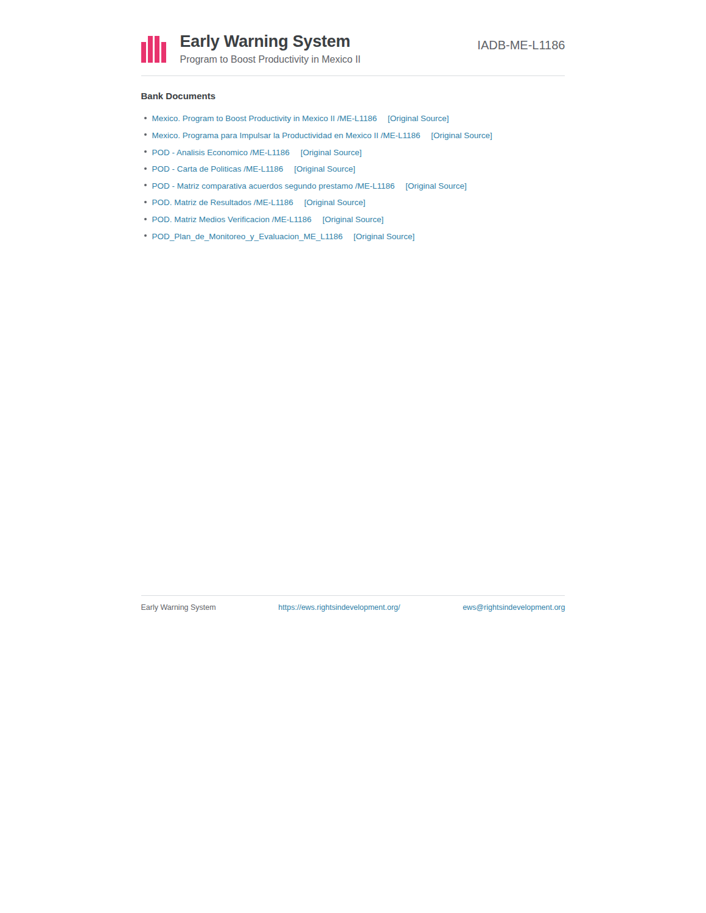Early Warning System
Program to Boost Productivity in Mexico II
IADB-ME-L1186
Bank Documents
Mexico. Program to Boost Productivity in Mexico II /ME-L1186 [Original Source]
Mexico. Programa para Impulsar la Productividad en Mexico II /ME-L1186 [Original Source]
POD - Analisis Economico /ME-L1186 [Original Source]
POD - Carta de Politicas /ME-L1186 [Original Source]
POD - Matriz comparativa acuerdos segundo prestamo /ME-L1186 [Original Source]
POD. Matriz de Resultados /ME-L1186 [Original Source]
POD. Matriz Medios Verificacion /ME-L1186 [Original Source]
POD_Plan_de_Monitoreo_y_Evaluacion_ME_L1186 [Original Source]
Early Warning System
https://ews.rightsindevelopment.org/
ews@rightsindevelopment.org